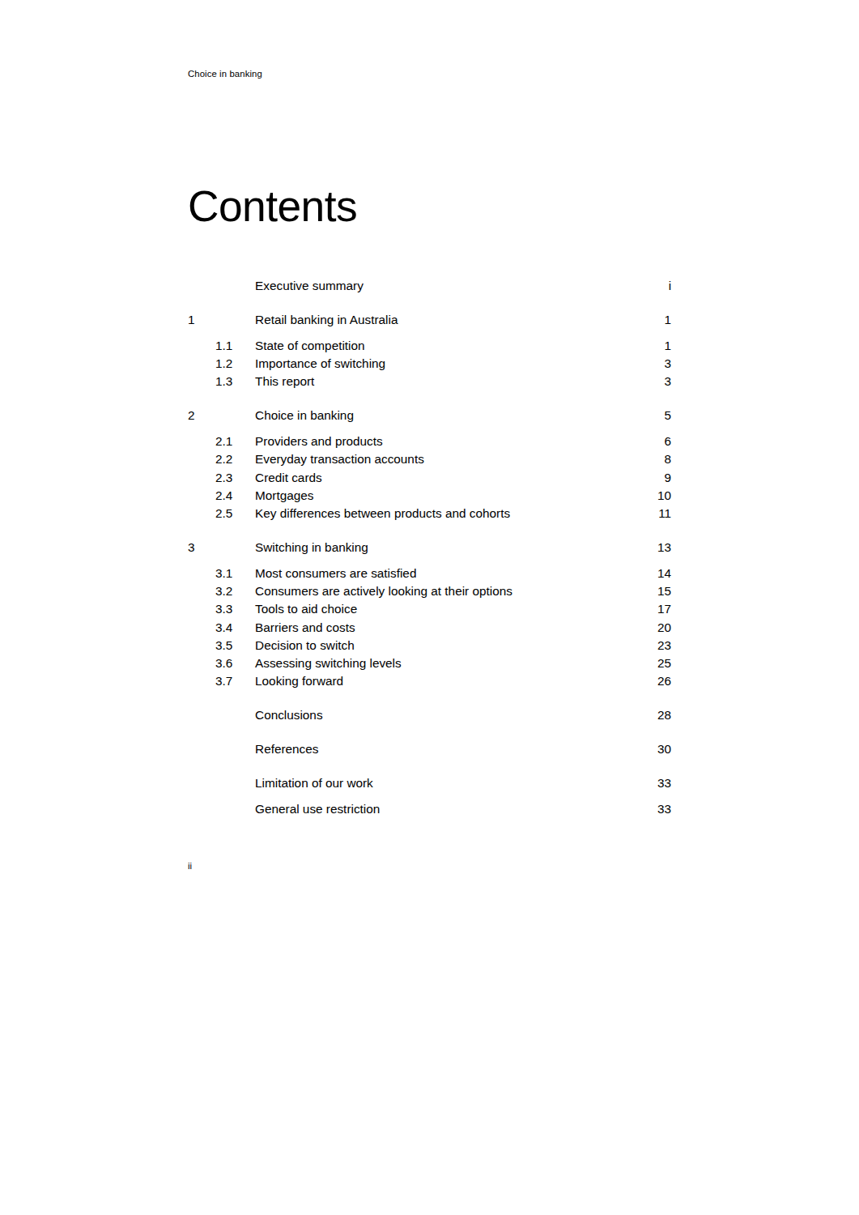Choice in banking
Contents
| | | Executive summary | i |
| 1 | | Retail banking in Australia | 1 |
| | 1.1 | State of competition | 1 |
| | 1.2 | Importance of switching | 3 |
| | 1.3 | This report | 3 |
| 2 | | Choice in banking | 5 |
| | 2.1 | Providers and products | 6 |
| | 2.2 | Everyday transaction accounts | 8 |
| | 2.3 | Credit cards | 9 |
| | 2.4 | Mortgages | 10 |
| | 2.5 | Key differences between products and cohorts | 11 |
| 3 | | Switching in banking | 13 |
| | 3.1 | Most consumers are satisfied | 14 |
| | 3.2 | Consumers are actively looking at their options | 15 |
| | 3.3 | Tools to aid choice | 17 |
| | 3.4 | Barriers and costs | 20 |
| | 3.5 | Decision to switch | 23 |
| | 3.6 | Assessing switching levels | 25 |
| | 3.7 | Looking forward | 26 |
| | | Conclusions | 28 |
| | | References | 30 |
| | | Limitation of our work | 33 |
| | | General use restriction | 33 |
ii